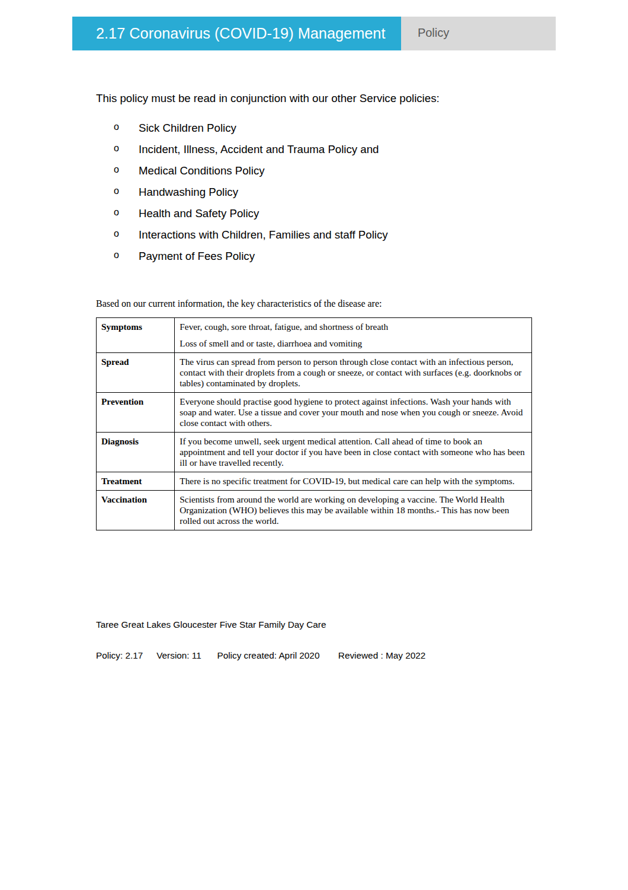2.17 Coronavirus (COVID-19) Management
Policy
This policy must be read in conjunction with our other Service policies:
Sick Children Policy
Incident, Illness, Accident and Trauma Policy and
Medical Conditions Policy
Handwashing Policy
Health and Safety Policy
Interactions with Children, Families and staff Policy
Payment of Fees Policy
Based on our current information, the key characteristics of the disease are:
| Symptoms | Fever, cough, sore throat, fatigue, and shortness of breath Loss of smell and or taste, diarrhoea and vomiting |
| Spread | The virus can spread from person to person through close contact with an infectious person, contact with their droplets from a cough or sneeze, or contact with surfaces (e.g. doorknobs or tables) contaminated by droplets. |
| Prevention | Everyone should practise good hygiene to protect against infections. Wash your hands with soap and water. Use a tissue and cover your mouth and nose when you cough or sneeze. Avoid close contact with others. |
| Diagnosis | If you become unwell, seek urgent medical attention. Call ahead of time to book an appointment and tell your doctor if you have been in close contact with someone who has been ill or have travelled recently. |
| Treatment | There is no specific treatment for COVID-19, but medical care can help with the symptoms. |
| Vaccination | Scientists from around the world are working on developing a vaccine. The World Health Organization (WHO) believes this may be available within 18 months.- This has now been rolled out across the world. |
Taree Great Lakes Gloucester Five Star Family Day Care
Policy: 2.17 Version: 11 Policy created: April 2020 Reviewed : May 2022